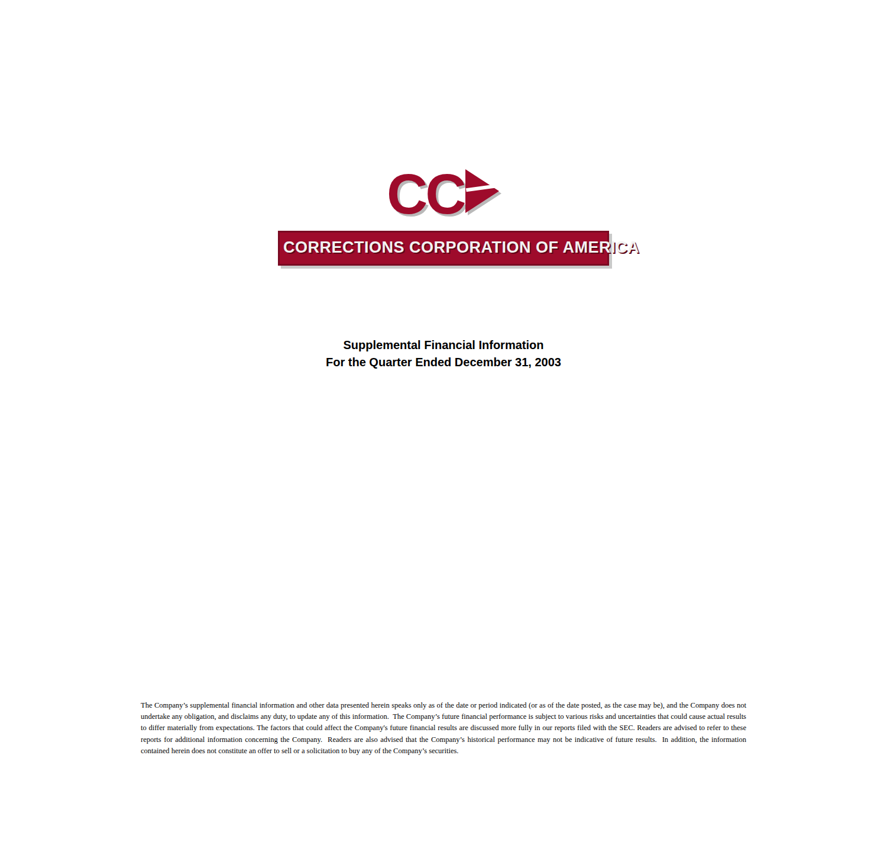CC A
CORRECTIONS CORPORATION OF AMERICA
Supplemental Financial Information
For the Quarter Ended December 31, 2003
The Company’s supplemental financial information and other data presented herein speaks only as of the date or period indicated (or as of the date posted, as the case may be), and the Company does not undertake any obligation, and disclaims any duty, to update any of this information. The Company’s future financial performance is subject to various risks and uncertainties that could cause actual results to differ materially from expectations. The factors that could affect the Company's future financial results are discussed more fully in our reports filed with the SEC. Readers are advised to refer to these reports for additional information concerning the Company. Readers are also advised that the Company’s historical performance may not be indicative of future results. In addition, the information contained herein does not constitute an offer to sell or a solicitation to buy any of the Company’s securities.